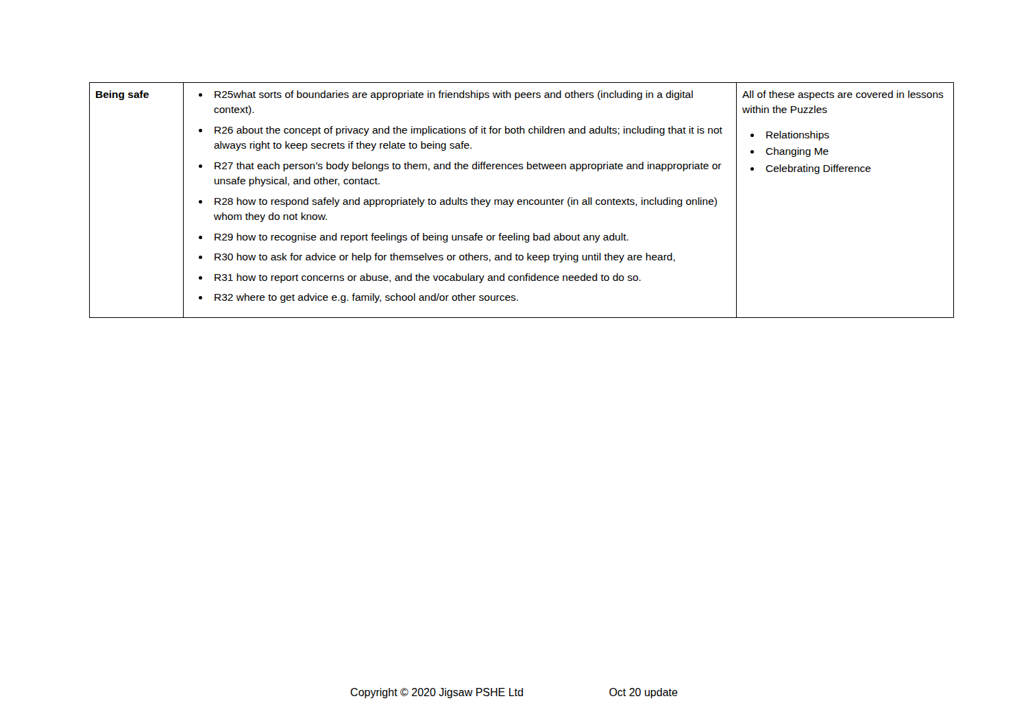| Being safe | R25what sorts of boundaries are appropriate in friendships with peers and others (including in a digital context). R26 about the concept of privacy and the implications of it for both children and adults; including that it is not always right to keep secrets if they relate to being safe. R27 that each person’s body belongs to them, and the differences between appropriate and inappropriate or unsafe physical, and other, contact. R28 how to respond safely and appropriately to adults they may encounter (in all contexts, including online) whom they do not know. R29 how to recognise and report feelings of being unsafe or feeling bad about any adult. R30 how to ask for advice or help for themselves or others, and to keep trying until they are heard, R31 how to report concerns or abuse, and the vocabulary and confidence needed to do so. R32 where to get advice e.g. family, school and/or other sources. | All of these aspects are covered in lessons within the Puzzles Relationships Changing Me Celebrating Difference |
Copyright © 2020 Jigsaw PSHE Ltd Oct 20 update